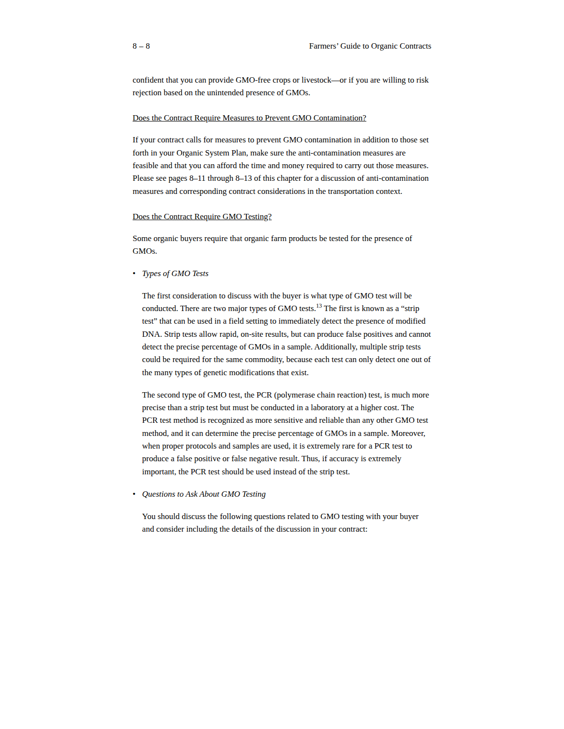8 – 8 Farmers’ Guide to Organic Contracts
confident that you can provide GMO-free crops or livestock—or if you are willing to risk rejection based on the unintended presence of GMOs.
Does the Contract Require Measures to Prevent GMO Contamination?
If your contract calls for measures to prevent GMO contamination in addition to those set forth in your Organic System Plan, make sure the anti-contamination measures are feasible and that you can afford the time and money required to carry out those measures. Please see pages 8–11 through 8–13 of this chapter for a discussion of anti-contamination measures and corresponding contract considerations in the transportation context.
Does the Contract Require GMO Testing?
Some organic buyers require that organic farm products be tested for the presence of GMOs.
Types of GMO Tests
The first consideration to discuss with the buyer is what type of GMO test will be conducted. There are two major types of GMO tests.13 The first is known as a “strip test” that can be used in a field setting to immediately detect the presence of modified DNA. Strip tests allow rapid, on-site results, but can produce false positives and cannot detect the precise percentage of GMOs in a sample. Additionally, multiple strip tests could be required for the same commodity, because each test can only detect one out of the many types of genetic modifications that exist.
The second type of GMO test, the PCR (polymerase chain reaction) test, is much more precise than a strip test but must be conducted in a laboratory at a higher cost. The PCR test method is recognized as more sensitive and reliable than any other GMO test method, and it can determine the precise percentage of GMOs in a sample. Moreover, when proper protocols and samples are used, it is extremely rare for a PCR test to produce a false positive or false negative result. Thus, if accuracy is extremely important, the PCR test should be used instead of the strip test.
Questions to Ask About GMO Testing
You should discuss the following questions related to GMO testing with your buyer and consider including the details of the discussion in your contract: